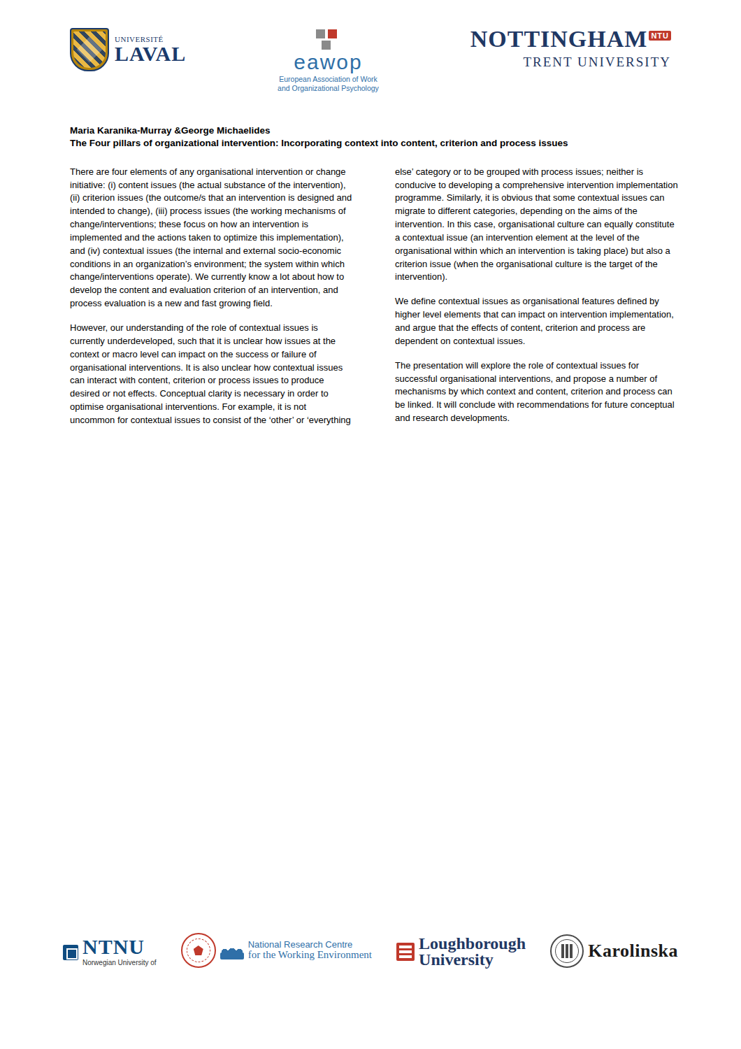UNIVERSITÉ LAVAL
eawop
European Association of Work
and Organizational Psychology
NOTTINGHAMNTU
TRENT UNIVERSITY
Maria Karanika-Murray &George Michaelides
The Four pillars of organizational intervention: Incorporating context into content, criterion and process issues
There are four elements of any organisational intervention or change initiative: (i) content issues (the actual substance of the intervention), (ii) criterion issues (the outcome/s that an intervention is designed and intended to change), (iii) process issues (the working mechanisms of change/interventions; these focus on how an intervention is implemented and the actions taken to optimize this implementation), and (iv) contextual issues (the internal and external socio-economic conditions in an organization’s environment; the system within which change/interventions operate). We currently know a lot about how to develop the content and evaluation criterion of an intervention, and process evaluation is a new and fast growing field.
However, our understanding of the role of contextual issues is currently underdeveloped, such that it is unclear how issues at the context or macro level can impact on the success or failure of organisational interventions. It is also unclear how contextual issues can interact with content, criterion or process issues to produce desired or not effects. Conceptual clarity is necessary in order to optimise organisational interventions. For example, it is not uncommon for contextual issues to consist of the ‘other’ or ‘everything
else’ category or to be grouped with process issues; neither is conducive to developing a comprehensive intervention implementation programme. Similarly, it is obvious that some contextual issues can migrate to different categories, depending on the aims of the intervention. In this case, organisational culture can equally constitute a contextual issue (an intervention element at the level of the organisational within which an intervention is taking place) but also a criterion issue (when the organisational culture is the target of the intervention).
We define contextual issues as organisational features defined by higher level elements that can impact on intervention implementation, and argue that the effects of content, criterion and process are dependent on contextual issues.
The presentation will explore the role of contextual issues for successful organisational interventions, and propose a number of mechanisms by which context and content, criterion and process can be linked. It will conclude with recommendations for future conceptual and research developments.
NTNU Norwegian University of
National Research Centre for the Working Environment
Loughborough University
Karolinska